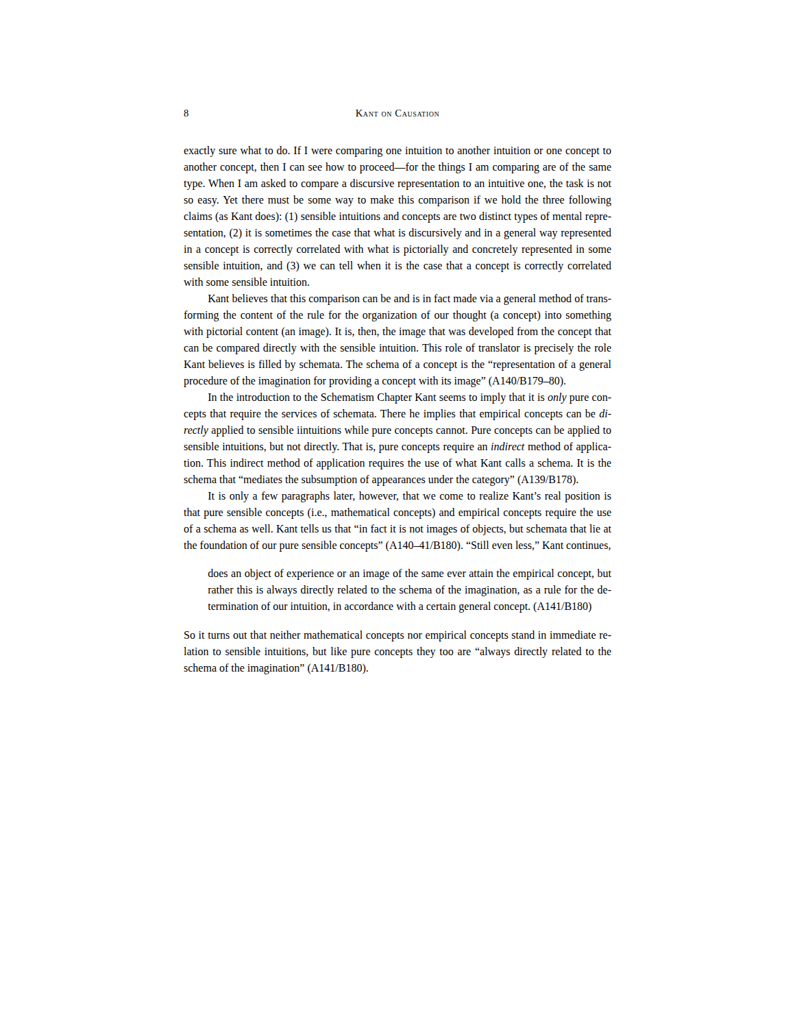8 Kant on Causation
exactly sure what to do. If I were comparing one intuition to another intuition or one concept to another concept, then I can see how to proceed—for the things I am comparing are of the same type. When I am asked to compare a discursive representation to an intuitive one, the task is not so easy. Yet there must be some way to make this comparison if we hold the three following claims (as Kant does): (1) sensible intuitions and concepts are two distinct types of mental representation, (2) it is sometimes the case that what is discursively and in a general way represented in a concept is correctly correlated with what is pictorially and concretely represented in some sensible intuition, and (3) we can tell when it is the case that a concept is correctly correlated with some sensible intuition.
Kant believes that this comparison can be and is in fact made via a general method of transforming the content of the rule for the organization of our thought (a concept) into something with pictorial content (an image). It is, then, the image that was developed from the concept that can be compared directly with the sensible intuition. This role of translator is precisely the role Kant believes is filled by schemata. The schema of a concept is the “representation of a general procedure of the imagination for providing a concept with its image” (A140/B179–80).
In the introduction to the Schematism Chapter Kant seems to imply that it is only pure concepts that require the services of schemata. There he implies that empirical concepts can be directly applied to sensible iintuitions while pure concepts cannot. Pure concepts can be applied to sensible intuitions, but not directly. That is, pure concepts require an indirect method of application. This indirect method of application requires the use of what Kant calls a schema. It is the schema that “mediates the subsumption of appearances under the category” (A139/B178).
It is only a few paragraphs later, however, that we come to realize Kant’s real position is that pure sensible concepts (i.e., mathematical concepts) and empirical concepts require the use of a schema as well. Kant tells us that “in fact it is not images of objects, but schemata that lie at the foundation of our pure sensible concepts” (A140–41/B180). “Still even less,” Kant continues,
does an object of experience or an image of the same ever attain the empirical concept, but rather this is always directly related to the schema of the imagination, as a rule for the determination of our intuition, in accordance with a certain general concept. (A141/B180)
So it turns out that neither mathematical concepts nor empirical concepts stand in immediate relation to sensible intuitions, but like pure concepts they too are “always directly related to the schema of the imagination” (A141/B180).